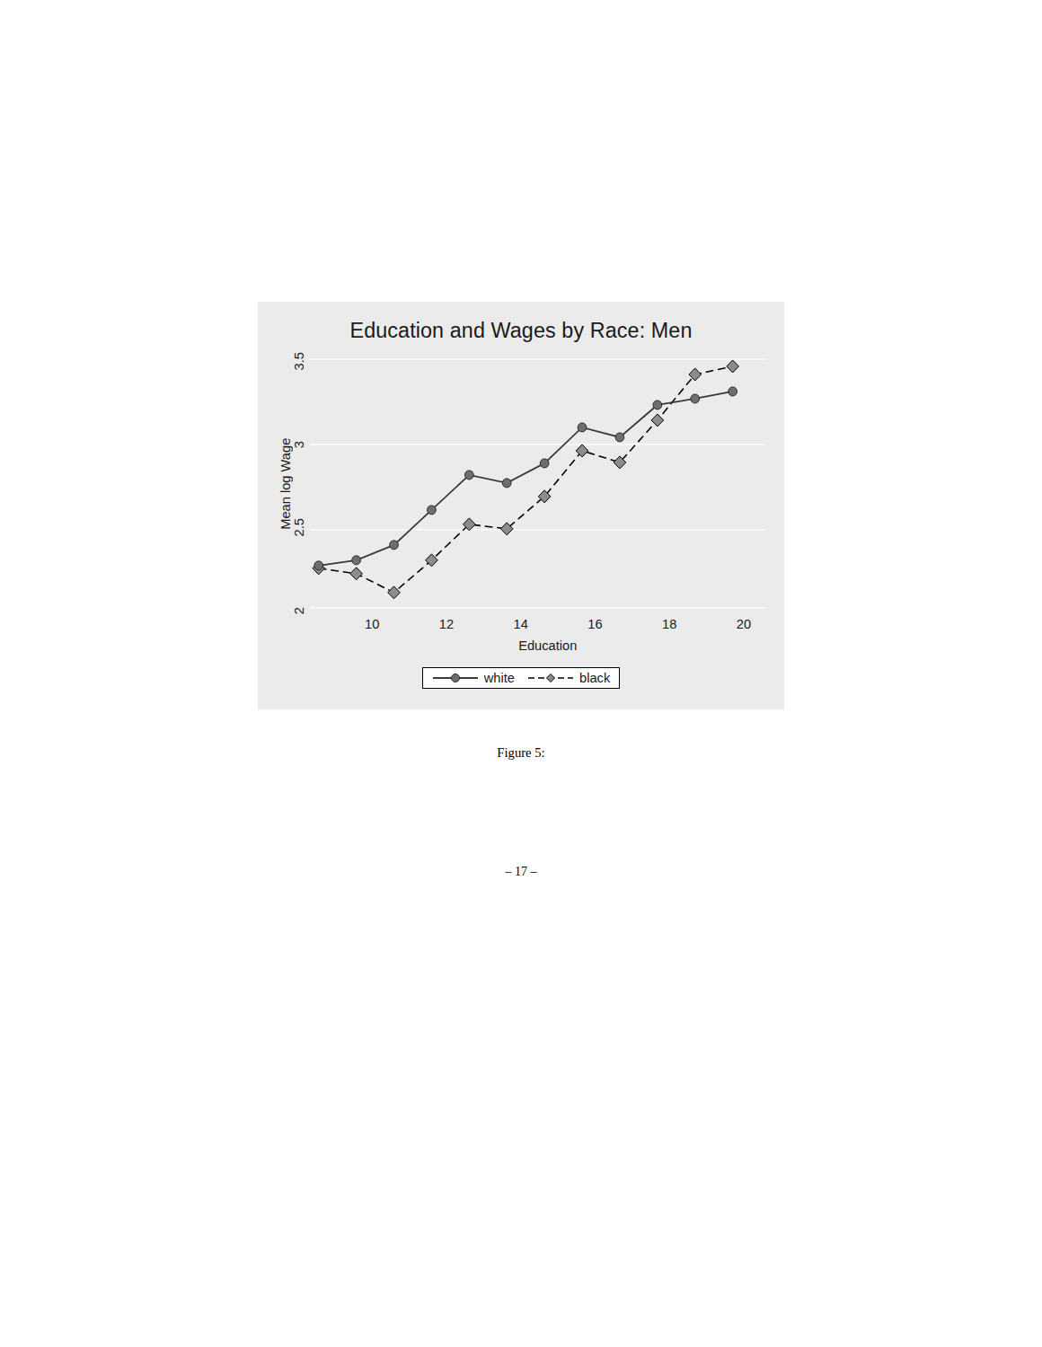Education and Wages by Race: Men
Mean log Wage
3.5 3 2.5 2
10 12 14 16 18 20
Education
white black
Figure 5:
– 17 –